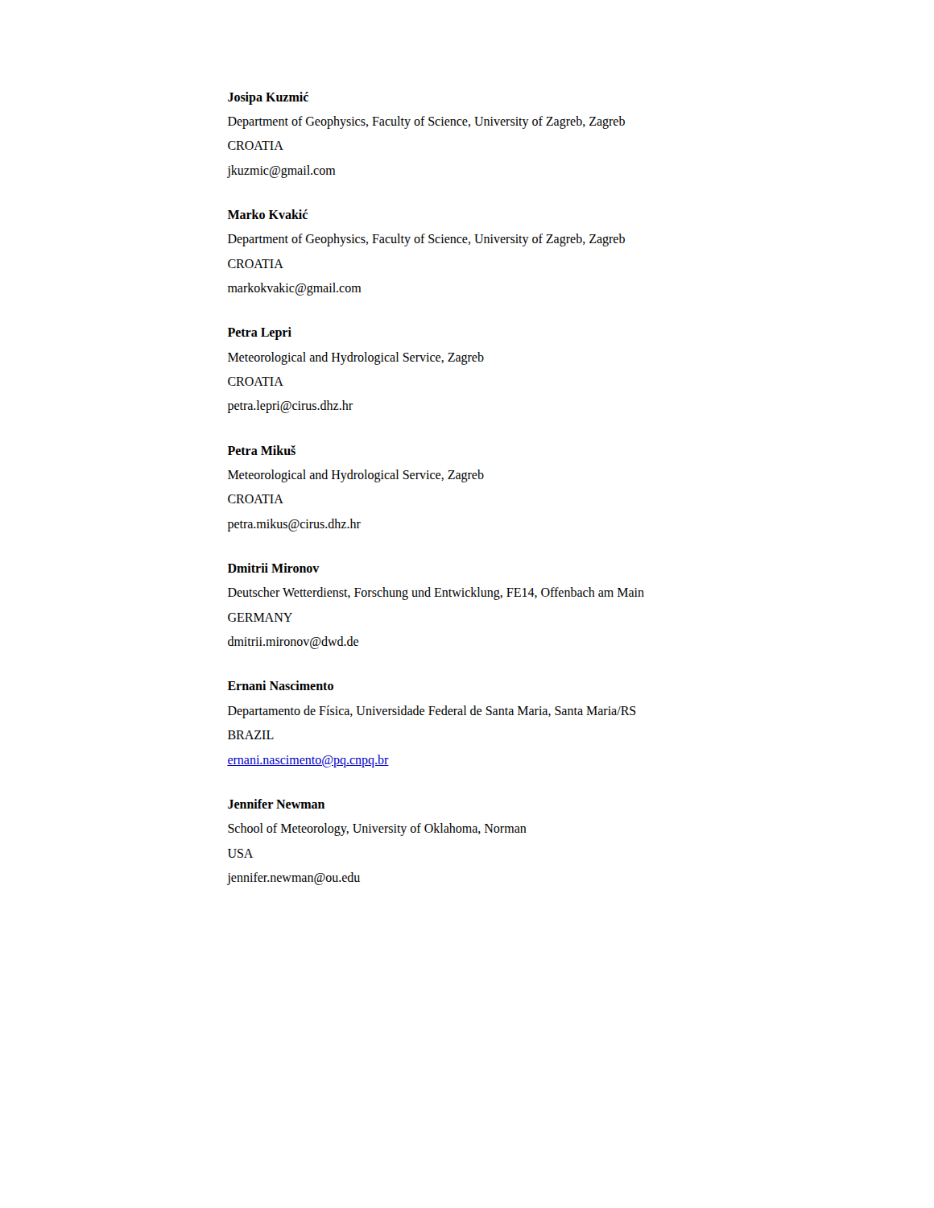Josipa Kuzmić
Department of Geophysics, Faculty of Science, University of Zagreb, Zagreb
CROATIA
jkuzmic@gmail.com
Marko Kvakić
Department of Geophysics, Faculty of Science, University of Zagreb, Zagreb
CROATIA
markokvakic@gmail.com
Petra Lepri
Meteorological and Hydrological Service, Zagreb
CROATIA
petra.lepri@cirus.dhz.hr
Petra Mikuš
Meteorological and Hydrological Service, Zagreb
CROATIA
petra.mikus@cirus.dhz.hr
Dmitrii Mironov
Deutscher Wetterdienst, Forschung und Entwicklung, FE14, Offenbach am Main
GERMANY
dmitrii.mironov@dwd.de
Ernani Nascimento
Departamento de Física, Universidade Federal de Santa Maria, Santa Maria/RS
BRAZIL
ernani.nascimento@pq.cnpq.br
Jennifer Newman
School of Meteorology, University of Oklahoma, Norman
USA
jennifer.newman@ou.edu